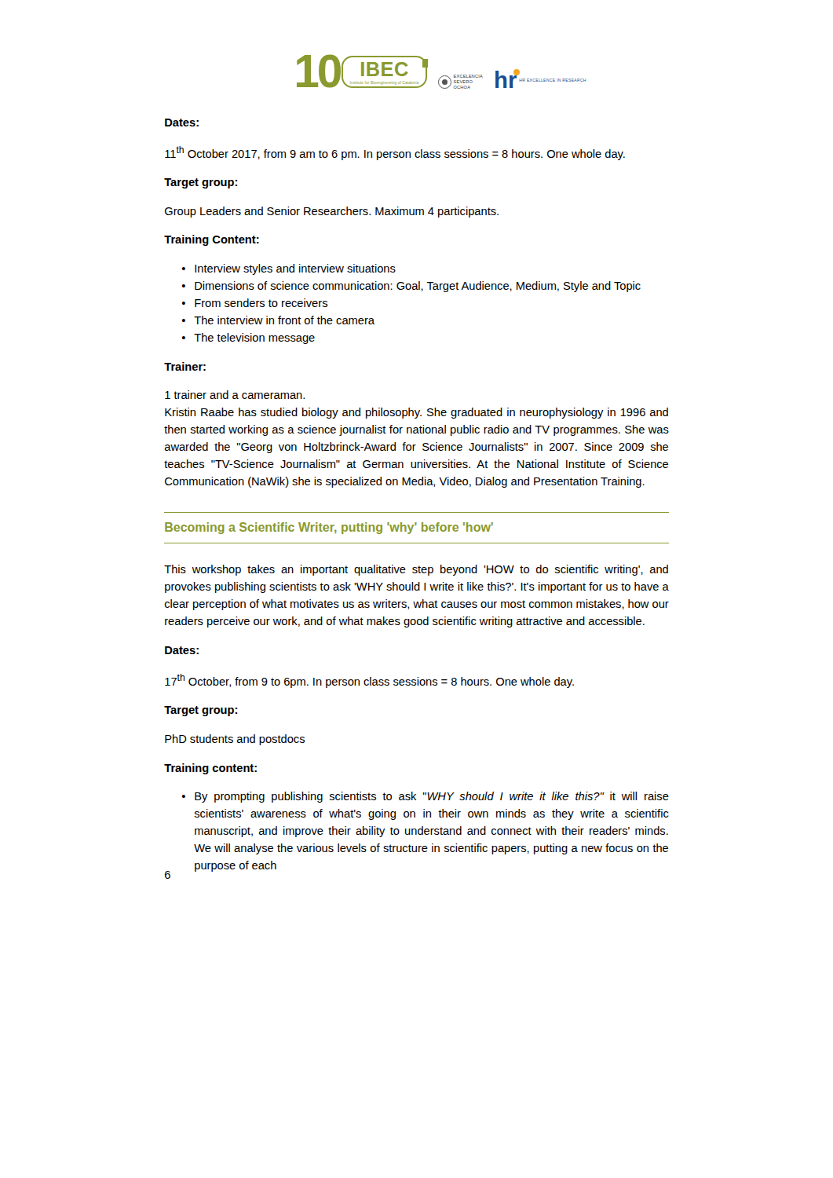10
IBEC Institute for Bioengineering of Catalonia
EXCELENCIA
SEVERO
OCHOA
hr HR EXCELLENCE IN RESEARCH
Dates:
11th October 2017, from 9 am to 6 pm. In person class sessions = 8 hours. One whole day.
Target group:
Group Leaders and Senior Researchers. Maximum 4 participants.
Training Content:
Interview styles and interview situations
Dimensions of science communication: Goal, Target Audience, Medium, Style and Topic
From senders to receivers
The interview in front of the camera
The television message
Trainer:
1 trainer and a cameraman.
Kristin Raabe has studied biology and philosophy. She graduated in neurophysiology in 1996 and then started working as a science journalist for national public radio and TV programmes. She was awarded the "Georg von Holtzbrinck-Award for Science Journalists" in 2007. Since 2009 she teaches "TV-Science Journalism" at German universities. At the National Institute of Science Communication (NaWik) she is specialized on Media, Video, Dialog and Presentation Training.
Becoming a Scientific Writer, putting 'why' before 'how'
This workshop takes an important qualitative step beyond 'HOW to do scientific writing', and provokes publishing scientists to ask 'WHY should I write it like this?'. It's important for us to have a clear perception of what motivates us as writers, what causes our most common mistakes, how our readers perceive our work, and of what makes good scientific writing attractive and accessible.
Dates:
17th October, from 9 to 6pm. In person class sessions = 8 hours. One whole day.
Target group:
PhD students and postdocs
Training content:
By prompting publishing scientists to ask "WHY should I write it like this?" it will raise scientists' awareness of what's going on in their own minds as they write a scientific manuscript, and improve their ability to understand and connect with their readers' minds. We will analyse the various levels of structure in scientific papers, putting a new focus on the purpose of each
6